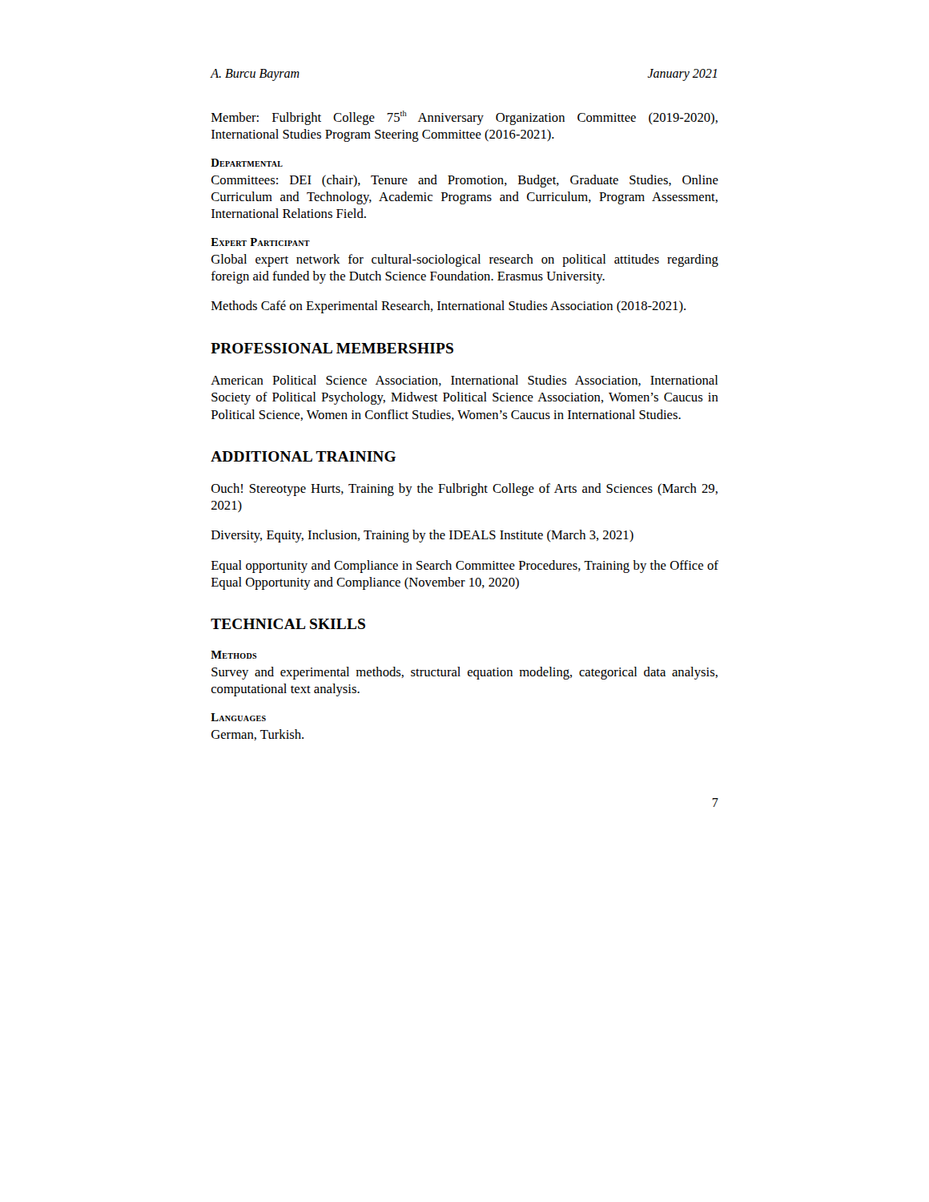A. Burcu Bayram January 2021
Member: Fulbright College 75th Anniversary Organization Committee (2019-2020), International Studies Program Steering Committee (2016-2021).
Departmental
Committees: DEI (chair), Tenure and Promotion, Budget, Graduate Studies, Online Curriculum and Technology, Academic Programs and Curriculum, Program Assessment, International Relations Field.
Expert Participant
Global expert network for cultural-sociological research on political attitudes regarding foreign aid funded by the Dutch Science Foundation. Erasmus University.
Methods Café on Experimental Research, International Studies Association (2018-2021).
PROFESSIONAL MEMBERSHIPS
American Political Science Association, International Studies Association, International Society of Political Psychology, Midwest Political Science Association, Women’s Caucus in Political Science, Women in Conflict Studies, Women’s Caucus in International Studies.
ADDITIONAL TRAINING
Ouch! Stereotype Hurts, Training by the Fulbright College of Arts and Sciences (March 29, 2021)
Diversity, Equity, Inclusion, Training by the IDEALS Institute (March 3, 2021)
Equal opportunity and Compliance in Search Committee Procedures, Training by the Office of Equal Opportunity and Compliance (November 10, 2020)
TECHNICAL SKILLS
Methods
Survey and experimental methods, structural equation modeling, categorical data analysis, computational text analysis.
Languages
German, Turkish.
7